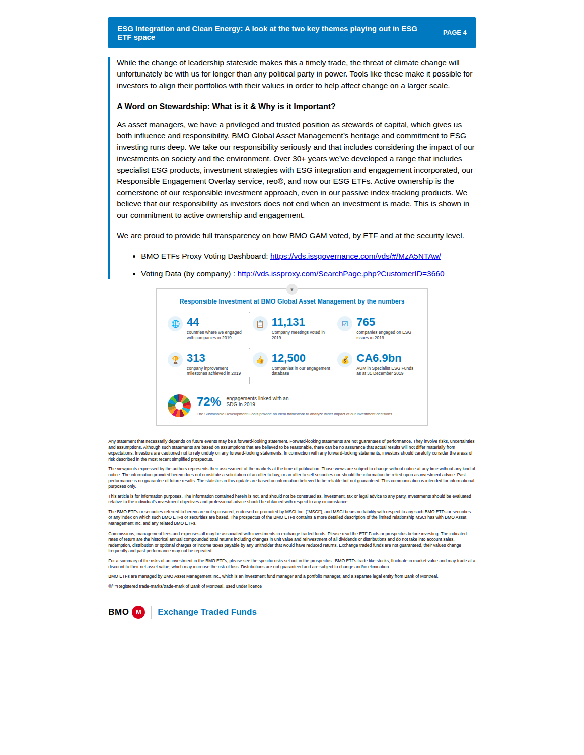ESG Integration and Clean Energy: A look at the two key themes playing out in ESG ETF space
PAGE 4
While the change of leadership stateside makes this a timely trade, the threat of climate change will unfortunately be with us for longer than any political party in power. Tools like these make it possible for investors to align their portfolios with their values in order to help affect change on a larger scale.
A Word on Stewardship: What is it & Why is it Important?
As asset managers, we have a privileged and trusted position as stewards of capital, which gives us both influence and responsibility. BMO Global Asset Management’s heritage and commitment to ESG investing runs deep. We take our responsibility seriously and that includes considering the impact of our investments on society and the environment. Over 30+ years we’ve developed a range that includes specialist ESG products, investment strategies with ESG integration and engagement incorporated, our Responsible Engagement Overlay service, reo®, and now our ESG ETFs. Active ownership is the cornerstone of our responsible investment approach, even in our passive index-tracking products. We believe that our responsibility as investors does not end when an investment is made. This is shown in our commitment to active ownership and engagement.
We are proud to provide full transparency on how BMO GAM voted, by ETF and at the security level.
BMO ETFs Proxy Voting Dashboard: https://vds.issgovernance.com/vds/#/MzA5NTAw/
Voting Data (by company) : http://vds.issproxy.com/SearchPage.php?CustomerID=3660
▾
Responsible Investment at BMO Global Asset Management by the numbers
🌐
44 countries where we engaged with companies in 2019
📋
11,131 Company meetings voted in 2019
☑
765 companies engaged on ESG issues in 2019
🏆
313 conpany inprovement milestones achieved in 2019
👍
12,500 Companies in our engagement database
💰
CA6.9bn AUM in Specialist ESG Funds as at 31 December 2019
72% engagements linked with an
SDG in 2019
The Sustainable Development Goals provide an ideal framework to analyze wider impact of our investment decisions.
Any statement that necessarily depends on future events may be a forward-looking statement. Forward-looking statements are not guarantees of performance. They involve risks, uncertainties and assumptions. Although such statements are based on assumptions that are believed to be reasonable, there can be no assurance that actual results will not differ materially from expectations. Investors are cautioned not to rely unduly on any forward-looking statements. In connection with any forward-looking statements, investors should carefully consider the areas of risk described in the most recent simplified prospectus.
The viewpoints expressed by the authors represents their assessment of the markets at the time of publication. Those views are subject to change without notice at any time without any kind of notice. The information provided herein does not constitute a solicitation of an offer to buy, or an offer to sell securities nor should the information be relied upon as investment advice. Past performance is no guarantee of future results. The statistics in this update are based on information believed to be reliable but not guaranteed. This communication is intended for informational purposes only.
This article is for information purposes. The information contained herein is not, and should not be construed as, investment, tax or legal advice to any party. Investments should be evaluated relative to the individual’s investment objectives and professional advice should be obtained with respect to any circumstance.
The BMO ETFs or securities referred to herein are not sponsored, endorsed or promoted by MSCI Inc. (“MSCI”), and MSCI bears no liability with respect to any such BMO ETFs or securities or any index on which such BMO ETFs or securities are based. The prospectus of the BMO ETFs contains a more detailed description of the limited relationship MSCI has with BMO Asset Management Inc. and any related BMO ETFs.
Commissions, management fees and expenses all may be associated with investments in exchange traded funds. Please read the ETF Facts or prospectus before investing. The indicated rates of return are the historical annual compounded total returns including changes in unit value and reinvestment of all dividends or distributions and do not take into account sales, redemption, distribution or optional charges or income taxes payable by any unitholder that would have reduced returns. Exchange traded funds are not guaranteed, their values change frequently and past performance may not be repeated.
For a summary of the risks of an investment in the BMO ETFs, please see the specific risks set out in the prospectus. BMO ETFs trade like stocks, fluctuate in market value and may trade at a discount to their net asset value, which may increase the risk of loss. Distributions are not guaranteed and are subject to change and/or elimination.
BMO ETFs are managed by BMO Asset Management Inc., which is an investment fund manager and a portfolio manager, and a separate legal entity from Bank of Montreal.
®/™Registered trade-marks/trade-mark of Bank of Montreal, used under licence
BMO M
Exchange Traded Funds